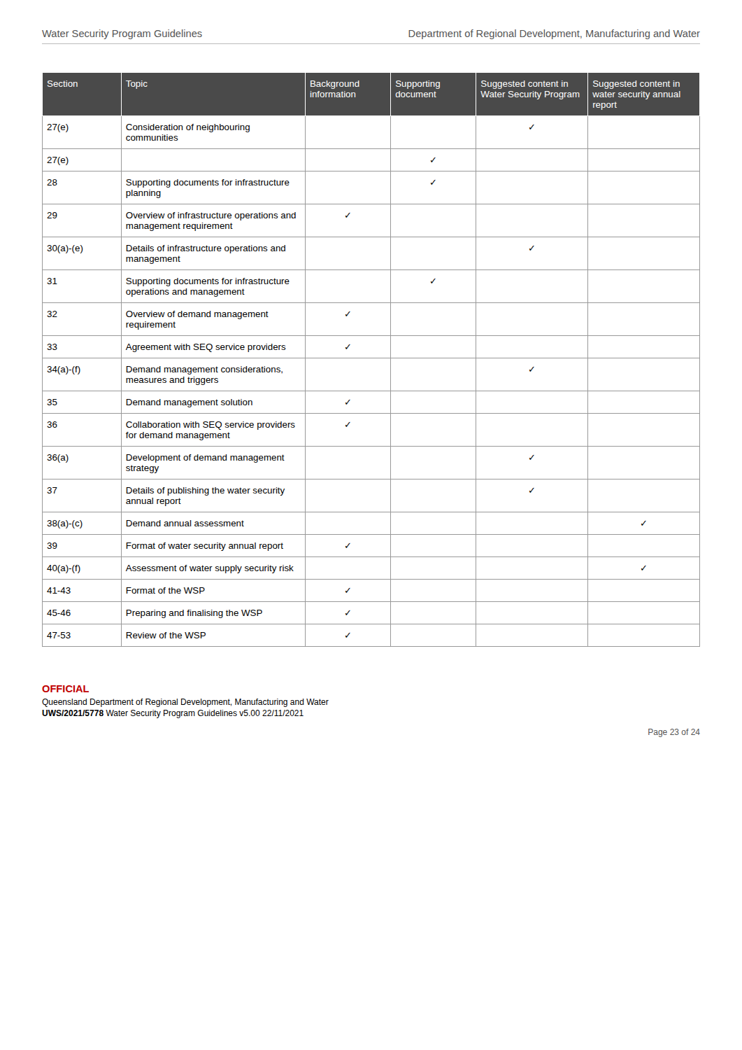Water Security Program Guidelines Department of Regional Development, Manufacturing and Water
| Section | Topic | Background information | Supporting document | Suggested content in Water Security Program | Suggested content in water security annual report |
| --- | --- | --- | --- | --- | --- |
| 27(e) | Consideration of neighbouring communities | | | ✓ | |
| 27(e) | | | ✓ | | |
| 28 | Supporting documents for infrastructure planning | | ✓ | | |
| 29 | Overview of infrastructure operations and management requirement | ✓ | | | |
| 30(a)-(e) | Details of infrastructure operations and management | | | ✓ | |
| 31 | Supporting documents for infrastructure operations and management | | ✓ | | |
| 32 | Overview of demand management requirement | ✓ | | | |
| 33 | Agreement with SEQ service providers | ✓ | | | |
| 34(a)-(f) | Demand management considerations, measures and triggers | | | ✓ | |
| 35 | Demand management solution | ✓ | | | |
| 36 | Collaboration with SEQ service providers for demand management | ✓ | | | |
| 36(a) | Development of demand management strategy | | | ✓ | |
| 37 | Details of publishing the water security annual report | | | ✓ | |
| 38(a)-(c) | Demand annual assessment | | | | ✓ |
| 39 | Format of water security annual report | ✓ | | | |
| 40(a)-(f) | Assessment of water supply security risk | | | | ✓ |
| 41-43 | Format of the WSP | ✓ | | | |
| 45-46 | Preparing and finalising the WSP | ✓ | | | |
| 47-53 | Review of the WSP | ✓ | | | |
OFFICIAL
Queensland Department of Regional Development, Manufacturing and Water
UWS/2021/5778 Water Security Program Guidelines v5.00 22/11/2021
Page 23 of 24